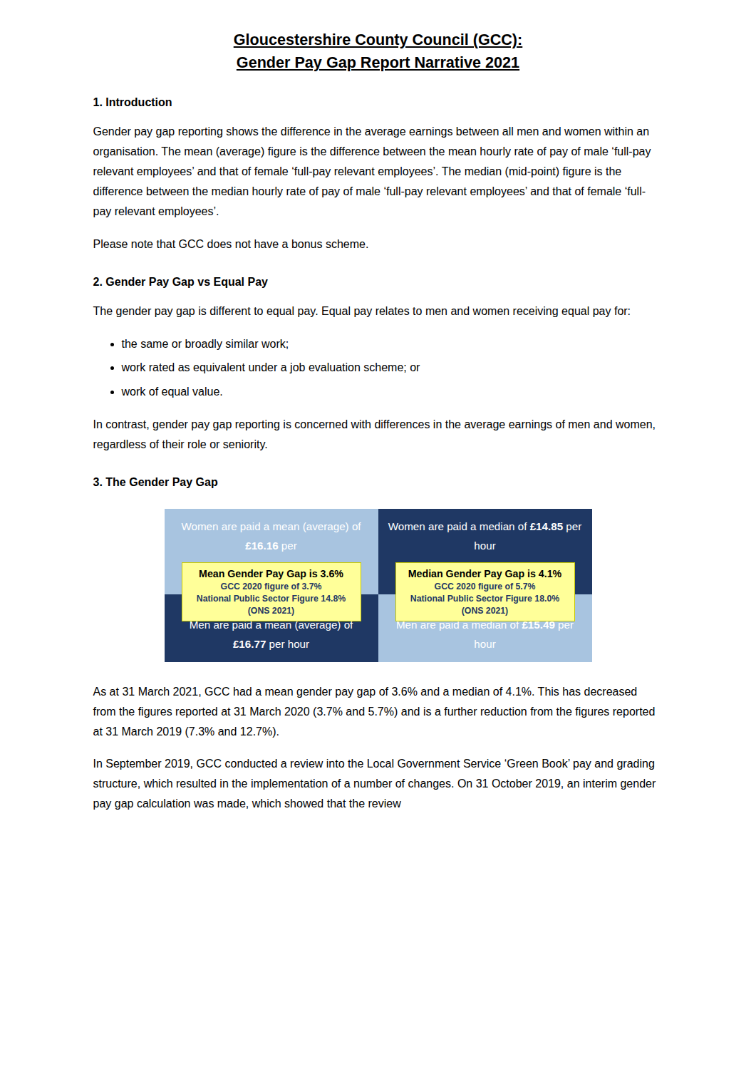Gloucestershire County Council (GCC):Gender Pay Gap Report Narrative 2021
1. Introduction
Gender pay gap reporting shows the difference in the average earnings between all men and women within an organisation. The mean (average) figure is the difference between the mean hourly rate of pay of male ‘full-pay relevant employees’ and that of female ‘full-pay relevant employees’. The median (mid-point) figure is the difference between the median hourly rate of pay of male ‘full-pay relevant employees’ and that of female ‘full-pay relevant employees’.
Please note that GCC does not have a bonus scheme.
2. Gender Pay Gap vs Equal Pay
The gender pay gap is different to equal pay. Equal pay relates to men and women receiving equal pay for:
the same or broadly similar work;
work rated as equivalent under a job evaluation scheme; or
work of equal value.
In contrast, gender pay gap reporting is concerned with differences in the average earnings of men and women, regardless of their role or seniority.
3. The Gender Pay Gap
Women are paid a mean (average) of £16.16 per
Mean Gender Pay Gap is 3.6% GCC 2020 figure of 3.7% National Public Sector Figure 14.8% (ONS 2021)
Women are paid a median of £14.85 per hour
Median Gender Pay Gap is 4.1% GCC 2020 figure of 5.7% National Public Sector Figure 18.0% (ONS 2021)
Men are paid a mean (average) of £16.77 per hour
Men are paid a median of £15.49 per hour
As at 31 March 2021, GCC had a mean gender pay gap of 3.6% and a median of 4.1%. This has decreased from the figures reported at 31 March 2020 (3.7% and 5.7%) and is a further reduction from the figures reported at 31 March 2019 (7.3% and 12.7%).
In September 2019, GCC conducted a review into the Local Government Service ‘Green Book’ pay and grading structure, which resulted in the implementation of a number of changes. On 31 October 2019, an interim gender pay gap calculation was made, which showed that the review